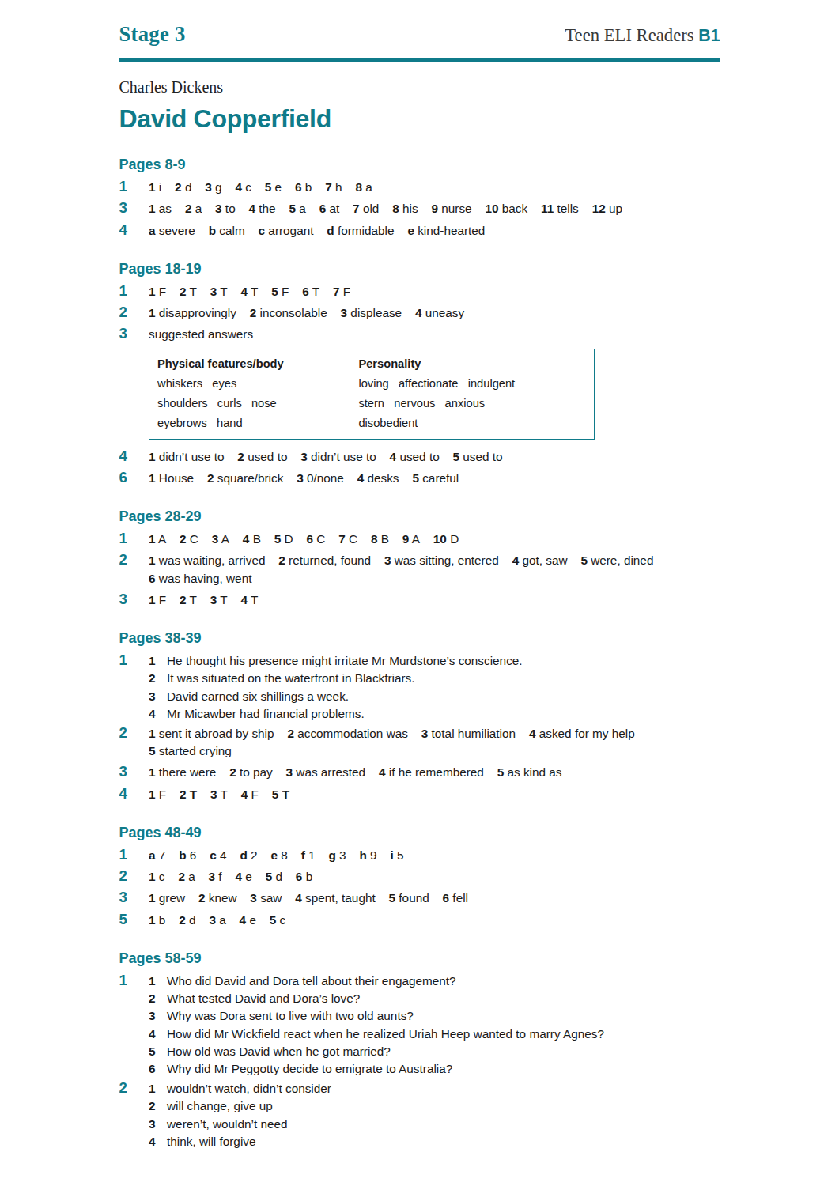Stage 3
Teen ELI Readers B1
Charles Dickens
David Copperfield
Pages 8-9
1
1 i 2 d 3 g 4 c 5 e 6 b 7 h 8 a
3
1 as 2 a 3 to 4 the 5 a 6 at 7 old 8 his 9 nurse 10 back 11 tells 12 up
4
a severe b calm c arrogant d formidable e kind-hearted
Pages 18-19
1
1 F 2 T 3 T 4 T 5 F 6 T 7 F
2
1 disapprovingly 2 inconsolable 3 displease 4 uneasy
3
suggested answers
| Physical features/body | Personality |
| --- | --- |
| whiskers eyes | loving affectionate indulgent |
| shoulders curls nose | stern nervous anxious |
| eyebrows hand | disobedient |
4
1 didn’t use to 2 used to 3 didn’t use to 4 used to 5 used to
6
1 House 2 square/brick 3 0/none 4 desks 5 careful
Pages 28-29
1
1 A 2 C 3 A 4 B 5 D 6 C 7 C 8 B 9 A 10 D
2
1 was waiting, arrived 2 returned, found 3 was sitting, entered 4 got, saw 5 were, dined
6 was having, went
3
1 F 2 T 3 T 4 T
Pages 38-39
1
1 He thought his presence might irritate Mr Murdstone’s conscience.
2 It was situated on the waterfront in Blackfriars.
3 David earned six shillings a week.
4 Mr Micawber had financial problems.
2
1 sent it abroad by ship 2 accommodation was 3 total humiliation 4 asked for my help
5 started crying
3
1 there were 2 to pay 3 was arrested 4 if he remembered 5 as kind as
4
1 F 2 T 3 T 4 F 5 T
Pages 48-49
1
a 7 b 6 c 4 d 2 e 8 f 1 g 3 h 9 i 5
2
1 c 2 a 3 f 4 e 5 d 6 b
3
1 grew 2 knew 3 saw 4 spent, taught 5 found 6 fell
5
1 b 2 d 3 a 4 e 5 c
Pages 58-59
1
1 Who did David and Dora tell about their engagement?
2 What tested David and Dora’s love?
3 Why was Dora sent to live with two old aunts?
4 How did Mr Wickfield react when he realized Uriah Heep wanted to marry Agnes?
5 How old was David when he got married?
6 Why did Mr Peggotty decide to emigrate to Australia?
2
1 wouldn’t watch, didn’t consider
2 will change, give up
3 weren’t, wouldn’t need
4 think, will forgive